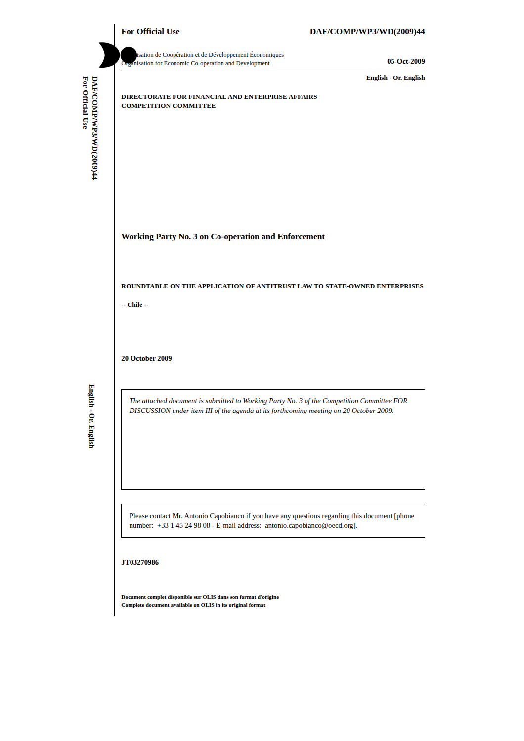DAF/COMP/WP3/WD(2009)44 For Official Use English - Or. English
For Official Use
DAF/COMP/WP3/WD(2009)44
Organisation de Coopération et de Développement Économiques
Organisation for Economic Co-operation and Development
05-Oct-2009
English - Or. English
DIRECTORATE FOR FINANCIAL AND ENTERPRISE AFFAIRS
COMPETITION COMMITTEE
Working Party No. 3 on Co-operation and Enforcement
ROUNDTABLE ON THE APPLICATION OF ANTITRUST LAW TO STATE-OWNED ENTERPRISES
-- Chile --
20 October 2009
The attached document is submitted to Working Party No. 3 of the Competition Committee FOR DISCUSSION under item III of the agenda at its forthcoming meeting on 20 October 2009.
Please contact Mr. Antonio Capobianco if you have any questions regarding this document [phone number: +33 1 45 24 98 08 - E-mail address: antonio.capobianco@oecd.org].
JT03270986
Document complet disponible sur OLIS dans son format d'origine
Complete document available on OLIS in its original format